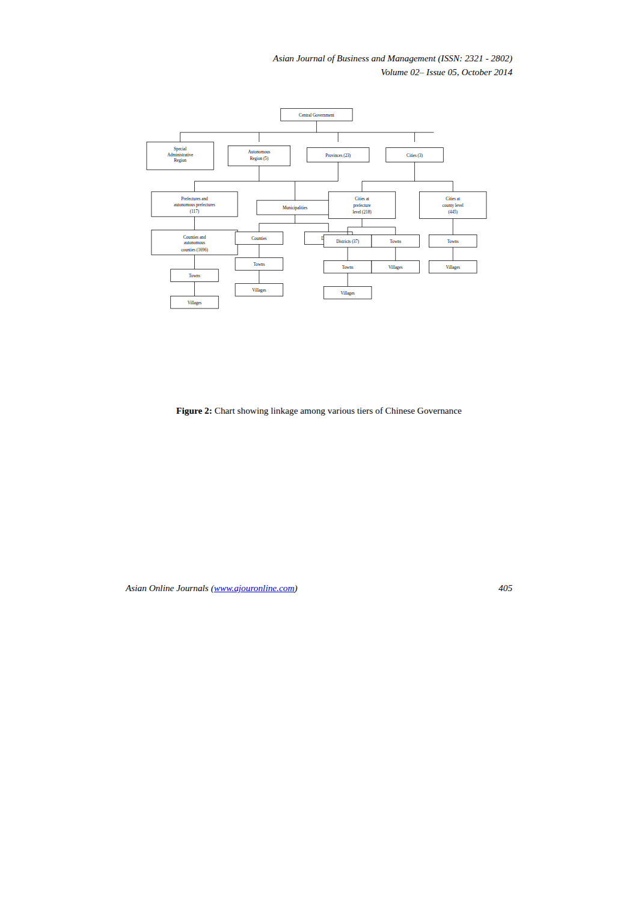Asian Journal of Business and Management (ISSN: 2321 - 2802) Volume 02– Issue 05, October 2014
Central Government Special Administrative Region Autonomous Region (5) Provinces (23) Cities (3) Prefectures and autonomous prefectures (117) Municipalities Cities at prefecture level (218) Cities at county level (445) Counties and autonomous counties (1696) Towns Villages Counties Districts Towns Villages Districts (37) Towns Towns Villages Villages Towns Villages
Figure 2: Chart showing linkage among various tiers of Chinese Governance
Asian Online Journals (www.ajouronline.com) 405